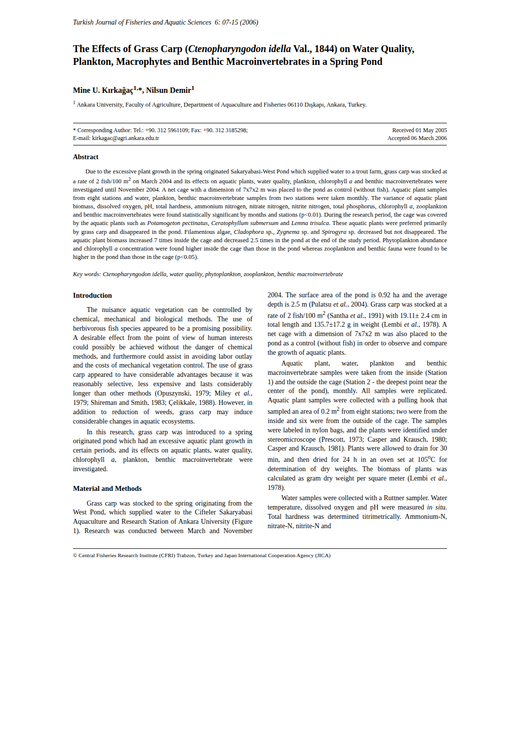Turkish Journal of Fisheries and Aquatic Sciences 6: 07-15 (2006)
The Effects of Grass Carp (Ctenopharyngodon idella Val., 1844) on Water Quality, Plankton, Macrophytes and Benthic Macroinvertebrates in a Spring Pond
Mine U. Kırkağaç1,*, Nilsun Demir1
1 Ankara University, Faculty of Agriculture, Department of Aquaculture and Fisheries 06110 Dışkapı, Ankara, Turkey.
* Corresponding Author: Tel.: +90. 312 5961109; Fax: +90. 312 3185298;
E-mail: kirkagac@agri.ankara.edu.tr
Received 01 May 2005
Accepted 06 March 2006
Abstract
Due to the excessive plant growth in the spring originated Sakaryabasi-West Pond which supplied water to a trout farm, grass carp was stocked at a rate of 2 fish/100 m2 on March 2004 and its effects on aquatic plants, water quality, plankton, chlorophyll a and benthic macroinvertebrates were investigated until November 2004. A net cage with a dimension of 7x7x2 m was placed to the pond as control (without fish). Aquatic plant samples from eight stations and water, plankton, benthic macroinvertebrate samples from two stations were taken monthly. The variance of aquatic plant biomass, dissolved oxygen, pH, total hardness, ammonium nitrogen, nitrate nitrogen, nitrite nitrogen, total phosphorus, chlorophyll a, zooplankton and benthic macroinvertebrates were found statistically significant by months and stations (p<0.01). During the research period, the cage was covered by the aquatic plants such as Potamogeton pectinatus, Ceratophyllum submersum and Lemna trisulca. These aquatic plants were preferred primarily by grass carp and disappeared in the pond. Filamentous algae, Cladophora sp., Zygnema sp. and Spirogyra sp. decreased but not disappeared. The aquatic plant biomass increased 7 times inside the cage and decreased 2.5 times in the pond at the end of the study period. Phytoplankton abundance and chlorophyll a concentration were found higher inside the cage than those in the pond whereas zooplankton and benthic fauna were found to be higher in the pond than those in the cage (p<0.05).
Key words: Ctenopharyngodon idella, water quality, phytoplankton, zooplankton, benthic macroinvertebrate
Introduction
The nuisance aquatic vegetation can be controlled by chemical, mechanical and biological methods. The use of herbivorous fish species appeared to be a promising possibility. A desirable effect from the point of view of human interests could possibly be achieved without the danger of chemical methods, and furthermore could assist in avoiding labor outlay and the costs of mechanical vegetation control. The use of grass carp appeared to have considerable advantages because it was reasonably selective, less expensive and lasts considerably longer than other methods (Opuszynski, 1979; Miley et al., 1979; Shireman and Smith, 1983; Çelikkale, 1988). However, in addition to reduction of weeds, grass carp may induce considerable changes in aquatic ecosystems.
In this research, grass carp was introduced to a spring originated pond which had an excessive aquatic plant growth in certain periods, and its effects on aquatic plants, water quality, chlorophyll a, plankton, benthic macroinvertebrate were investigated.
Material and Methods
Grass carp was stocked to the spring originating from the West Pond, which supplied water to the Cifteler Sakaryabasi Aquaculture and Research Station of Ankara University (Figure 1). Research was conducted between March and November 2004. The surface area of the pond is 0.92 ha and the average depth is 2.5 m (Pulatsu et al., 2004). Grass carp was stocked at a rate of 2 fish/100 m2 (Santha et al., 1991) with 19.11± 2.4 cm in total length and 135.7±17.2 g in weight (Lembi et al., 1978). A net cage with a dimension of 7x7x2 m was also placed to the pond as a control (without fish) in order to observe and compare the growth of aquatic plants.
Aquatic plant, water, plankton and benthic macroinvertebrate samples were taken from the inside (Station 1) and the outside the cage (Station 2 - the deepest point near the center of the pond), monthly. All samples were replicated. Aquatic plant samples were collected with a pulling hook that sampled an area of 0.2 m2 from eight stations; two were from the inside and six were from the outside of the cage. The samples were labeled in nylon bags, and the plants were identified under stereomicroscope (Prescott, 1973; Casper and Krausch, 1980; Casper and Krausch, 1981). Plants were allowed to drain for 30 min, and then dried for 24 h in an oven set at 105oC for determination of dry weights. The biomass of plants was calculated as gram dry weight per square meter (Lembi et al., 1978).
Water samples were collected with a Ruttner sampler. Water temperature, dissolved oxygen and pH were measured in situ. Total hardness was determined titrimetrically. Ammonium-N, nitrate-N, nitrite-N and
© Central Fisheries Research Institute (CFRI) Trabzon, Turkey and Japan International Cooperation Agency (JICA)